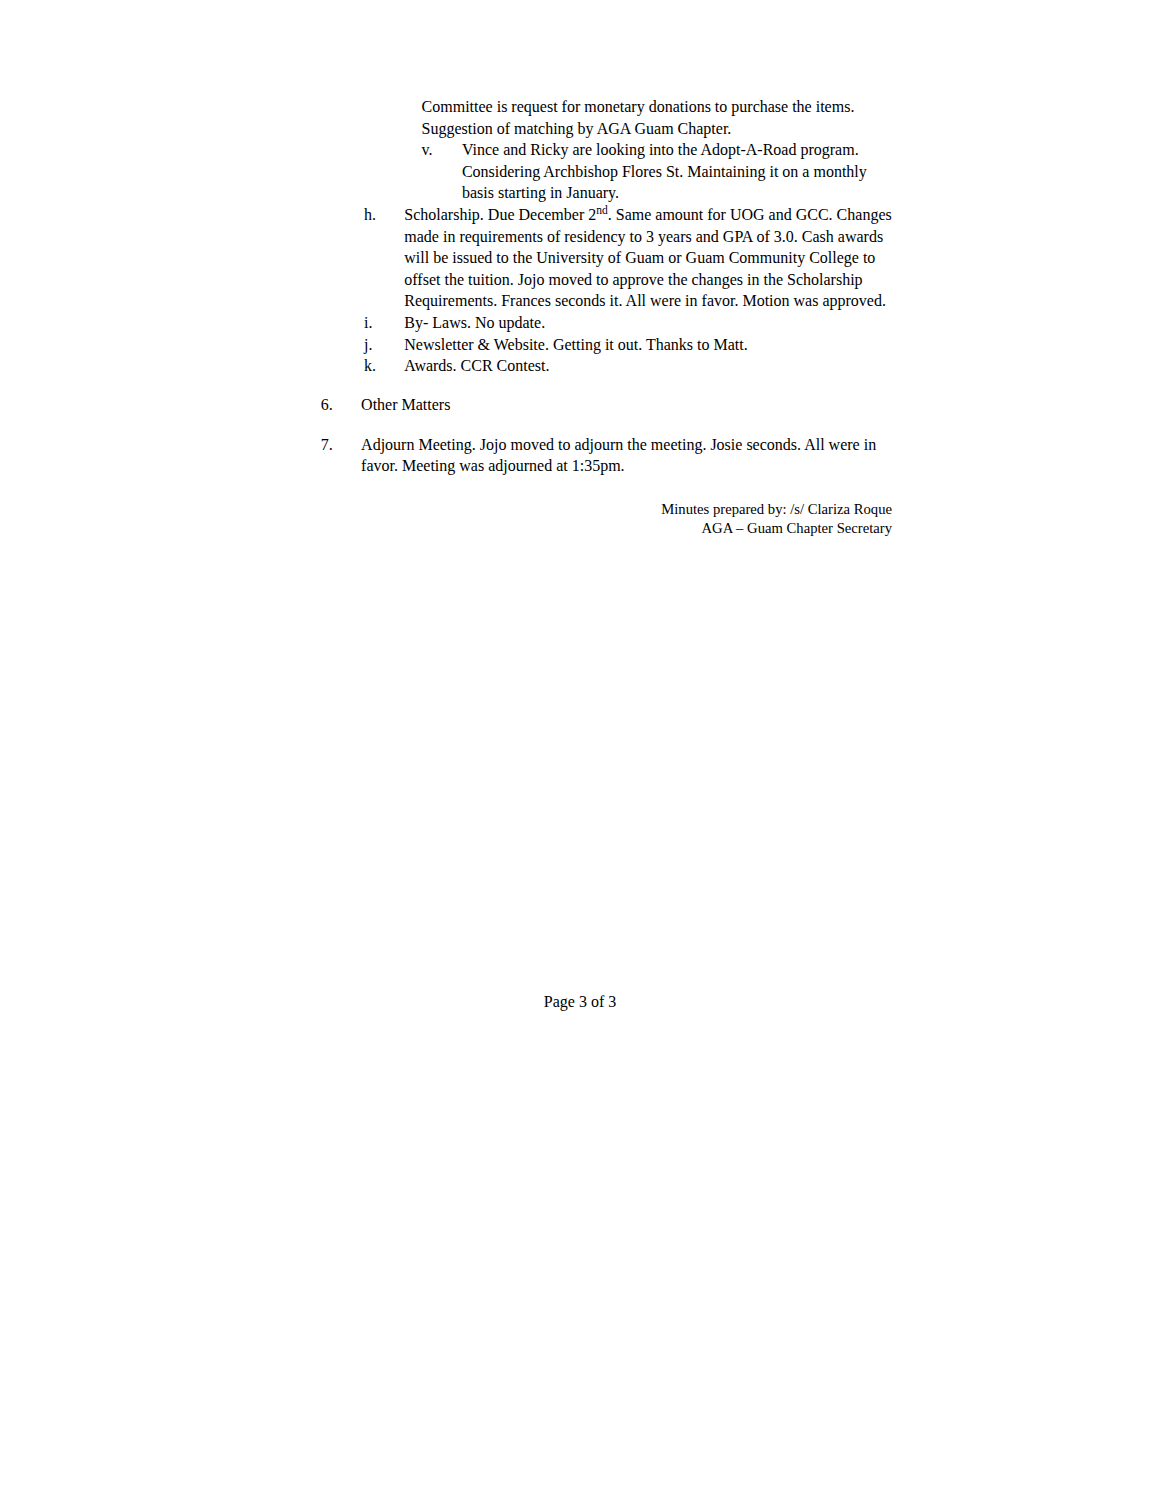Committee is request for monetary donations to purchase the items. Suggestion of matching by AGA Guam Chapter.
v. Vince and Ricky are looking into the Adopt-A-Road program. Considering Archbishop Flores St. Maintaining it on a monthly basis starting in January.
h. Scholarship. Due December 2nd. Same amount for UOG and GCC. Changes made in requirements of residency to 3 years and GPA of 3.0. Cash awards will be issued to the University of Guam or Guam Community College to offset the tuition. Jojo moved to approve the changes in the Scholarship Requirements. Frances seconds it. All were in favor. Motion was approved.
i. By- Laws. No update.
j. Newsletter & Website. Getting it out. Thanks to Matt.
k. Awards. CCR Contest.
6. Other Matters
7. Adjourn Meeting. Jojo moved to adjourn the meeting. Josie seconds. All were in favor. Meeting was adjourned at 1:35pm.
Minutes prepared by: /s/ Clariza Roque
AGA – Guam Chapter Secretary
Page 3 of 3